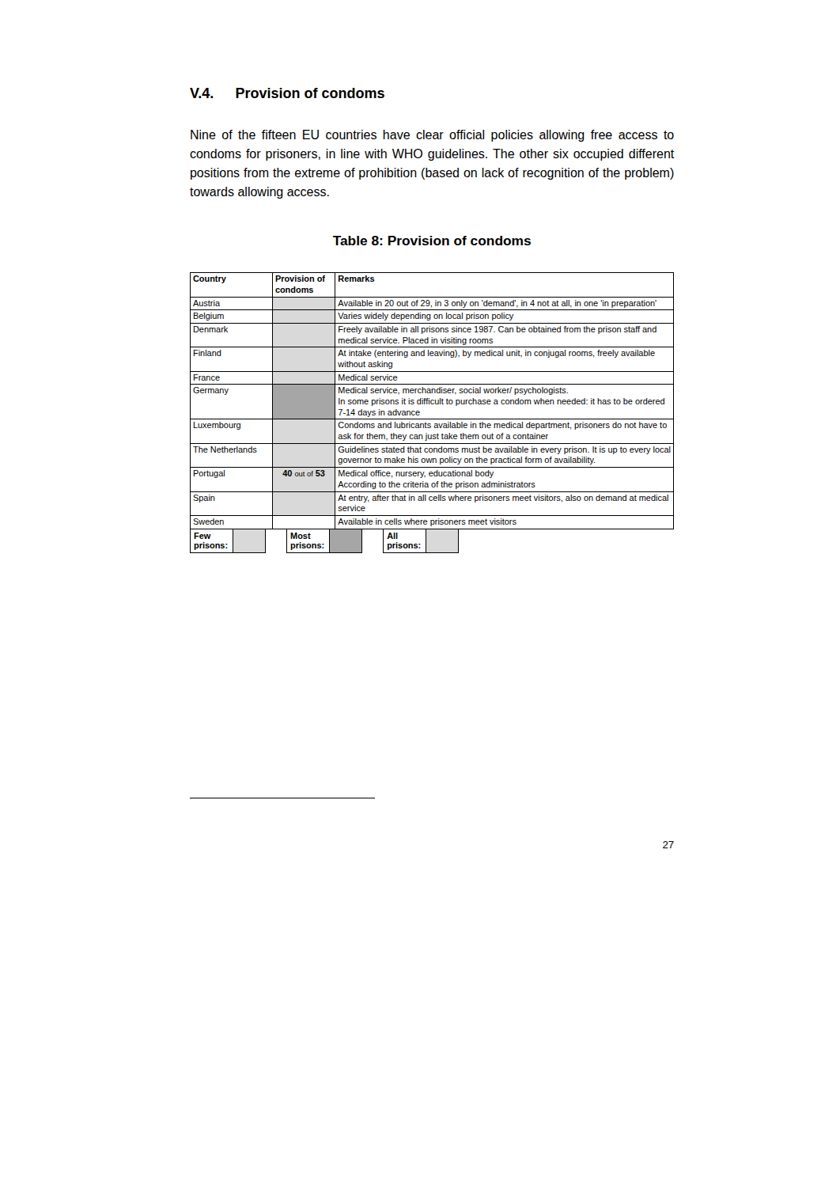V.4. Provision of condoms
Nine of the fifteen EU countries have clear official policies allowing free access to condoms for prisoners, in line with WHO guidelines. The other six occupied different positions from the extreme of prohibition (based on lack of recognition of the problem) towards allowing access.
Table 8: Provision of condoms
| Country | Provision of condoms | Remarks |
| --- | --- | --- |
| Austria | | Available in 20 out of 29, in 3 only on 'demand', in 4 not at all, in one 'in preparation' |
| Belgium | | Varies widely depending on local prison policy |
| Denmark | | Freely available in all prisons since 1987. Can be obtained from the prison staff and medical service. Placed in visiting rooms |
| Finland | | At intake (entering and leaving), by medical unit, in conjugal rooms, freely available without asking |
| France | | Medical service |
| Germany | | Medical service, merchandiser, social worker/ psychologists. In some prisons it is difficult to purchase a condom when needed: it has to be ordered 7-14 days in advance |
| Luxembourg | | Condoms and lubricants available in the medical department, prisoners do not have to ask for them, they can just take them out of a container |
| The Netherlands | | Guidelines stated that condoms must be available in every prison. It is up to every local governor to make his own policy on the practical form of availability. |
| Portugal | 40 out of 53 | Medical office, nursery, educational body According to the criteria of the prison administrators |
| Spain | | At entry, after that in all cells where prisoners meet visitors, also on demand at medical service |
| Sweden | | Available in cells where prisoners meet visitors |
Few
prisons:
Most
prisons:
All
prisons:
27